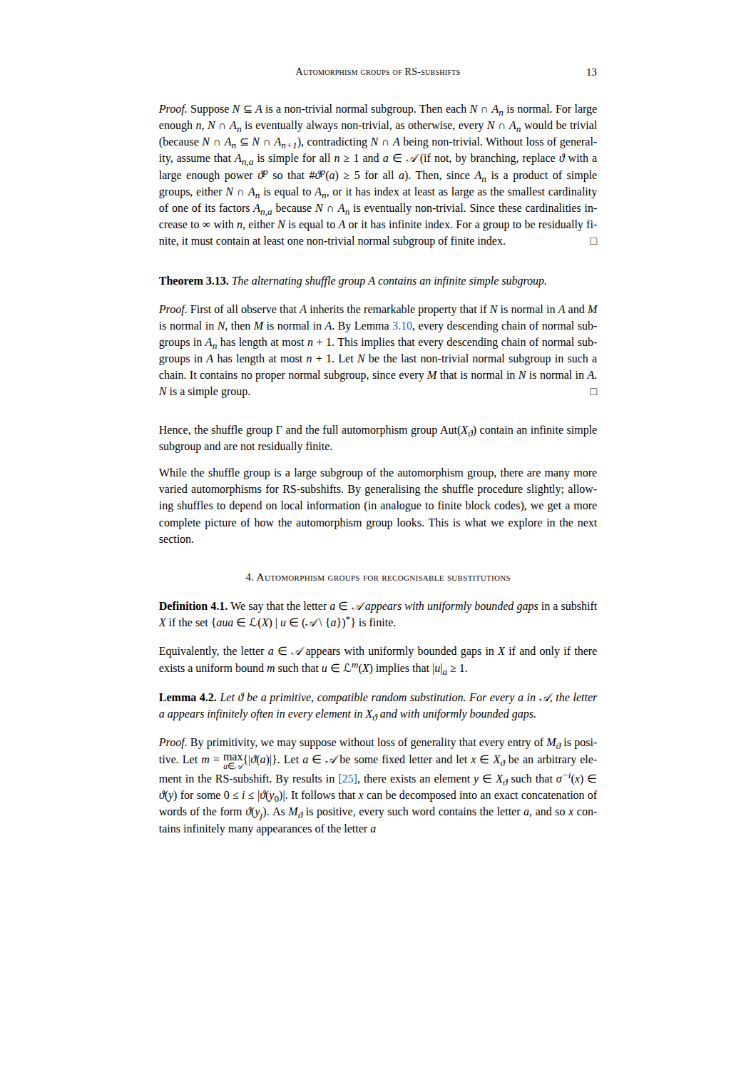Automorphism groups of RS-subshifts 13
Proof. Suppose N ⊆ A is a non-trivial normal subgroup. Then each N ∩ An is normal. For large enough n, N ∩ An is eventually always non-trivial, as otherwise, every N ∩ An would be trivial (because N ∩ An ⊆ N ∩ An+1), contradicting N ∩ A being non-trivial. Without loss of generality, assume that An,a is simple for all n ≥ 1 and a ∈ 𝒜 (if not, by branching, replace ϑ with a large enough power ϑp so that #ϑp(a) ≥ 5 for all a). Then, since An is a product of simple groups, either N ∩ An is equal to An, or it has index at least as large as the smallest cardinality of one of its factors An,a because N ∩ An is eventually non-trivial. Since these cardinalities increase to ∞ with n, either N is equal to A or it has infinite index. For a group to be residually finite, it must contain at least one non-trivial normal subgroup of finite index. □
Theorem 3.13. The alternating shuffle group A contains an infinite simple subgroup.
Proof. First of all observe that A inherits the remarkable property that if N is normal in A and M is normal in N, then M is normal in A. By Lemma 3.10, every descending chain of normal subgroups in An has length at most n + 1. This implies that every descending chain of normal subgroups in A has length at most n + 1. Let N be the last non-trivial normal subgroup in such a chain. It contains no proper normal subgroup, since every M that is normal in N is normal in A. N is a simple group. □
Hence, the shuffle group Γ and the full automorphism group Aut(Xϑ) contain an infinite simple subgroup and are not residually finite.
While the shuffle group is a large subgroup of the automorphism group, there are many more varied automorphisms for RS-subshifts. By generalising the shuffle procedure slightly; allowing shuffles to depend on local information (in analogue to finite block codes), we get a more complete picture of how the automorphism group looks. This is what we explore in the next section.
4. Automorphism groups for recognisable substitutions
Definition 4.1. We say that the letter a ∈ 𝒜 appears with uniformly bounded gaps in a subshift X if the set {aua ∈ ℒ(X) | u ∈ (𝒜 \ {a})*} is finite.
Equivalently, the letter a ∈ 𝒜 appears with uniformly bounded gaps in X if and only if there exists a uniform bound m such that u ∈ ℒm(X) implies that |u|a ≥ 1.
Lemma 4.2. Let ϑ be a primitive, compatible random substitution. For every a in 𝒜, the letter a appears infinitely often in every element in Xϑ and with uniformly bounded gaps.
Proof. By primitivity, we may suppose without loss of generality that every entry of Mϑ is positive. Let m = max a∈𝒜{|ϑ(a)|}. Let a ∈ 𝒜 be some fixed letter and let x ∈ Xϑ be an arbitrary element in the RS-subshift. By results in [25], there exists an element y ∈ Xϑ such that σ−i(x) ∈ ϑ(y) for some 0 ≤ i ≤ |ϑ(y0)|. It follows that x can be decomposed into an exact concatenation of words of the form ϑ(yj). As Mϑ is positive, every such word contains the letter a, and so x contains infinitely many appearances of the letter a